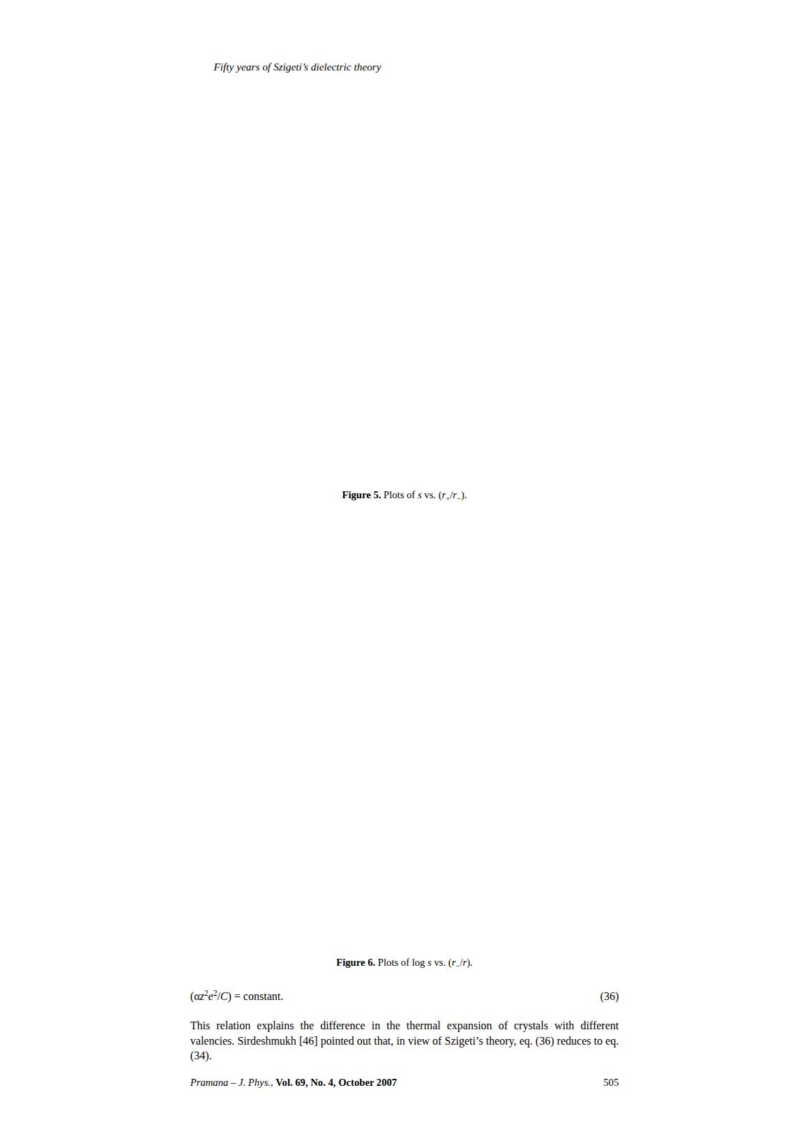Fifty years of Szigeti’s dielectric theory
Figure 5. Plots of s vs. (r+/r−).
Figure 6. Plots of log s vs. (r−/r).
(αz2e2/C) = constant. (36)
This relation explains the difference in the thermal expansion of crystals with different valencies. Sirdeshmukh [46] pointed out that, in view of Szigeti’s theory, eq. (36) reduces to eq. (34).
Pramana – J. Phys., Vol. 69, No. 4, October 2007 505